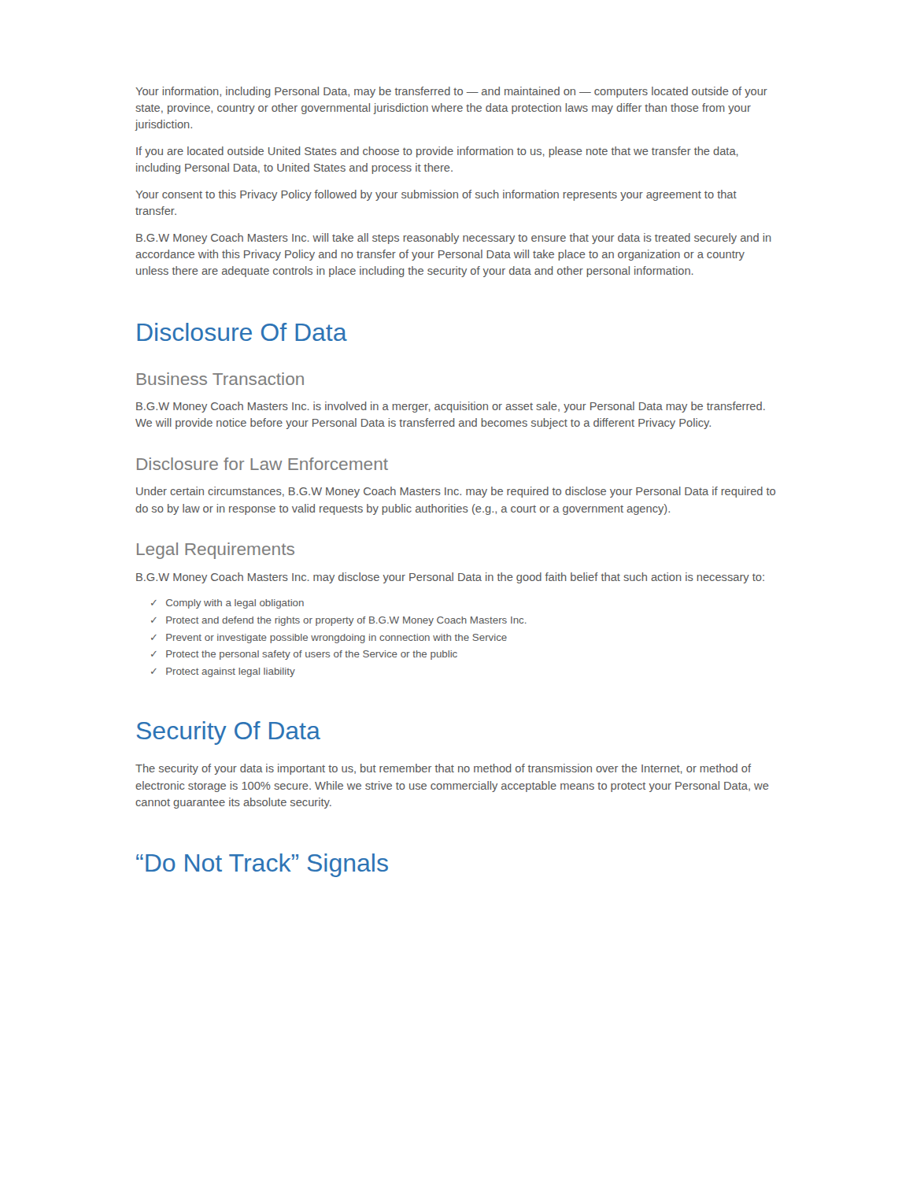Your information, including Personal Data, may be transferred to — and maintained on — computers located outside of your state, province, country or other governmental jurisdiction where the data protection laws may differ than those from your jurisdiction.
If you are located outside United States and choose to provide information to us, please note that we transfer the data, including Personal Data, to United States and process it there.
Your consent to this Privacy Policy followed by your submission of such information represents your agreement to that transfer.
B.G.W Money Coach Masters Inc. will take all steps reasonably necessary to ensure that your data is treated securely and in accordance with this Privacy Policy and no transfer of your Personal Data will take place to an organization or a country unless there are adequate controls in place including the security of your data and other personal information.
Disclosure Of Data
Business Transaction
B.G.W Money Coach Masters Inc. is involved in a merger, acquisition or asset sale, your Personal Data may be transferred. We will provide notice before your Personal Data is transferred and becomes subject to a different Privacy Policy.
Disclosure for Law Enforcement
Under certain circumstances, B.G.W Money Coach Masters Inc. may be required to disclose your Personal Data if required to do so by law or in response to valid requests by public authorities (e.g., a court or a government agency).
Legal Requirements
B.G.W Money Coach Masters Inc. may disclose your Personal Data in the good faith belief that such action is necessary to:
Comply with a legal obligation
Protect and defend the rights or property of B.G.W Money Coach Masters Inc.
Prevent or investigate possible wrongdoing in connection with the Service
Protect the personal safety of users of the Service or the public
Protect against legal liability
Security Of Data
The security of your data is important to us, but remember that no method of transmission over the Internet, or method of electronic storage is 100% secure. While we strive to use commercially acceptable means to protect your Personal Data, we cannot guarantee its absolute security.
“Do Not Track” Signals